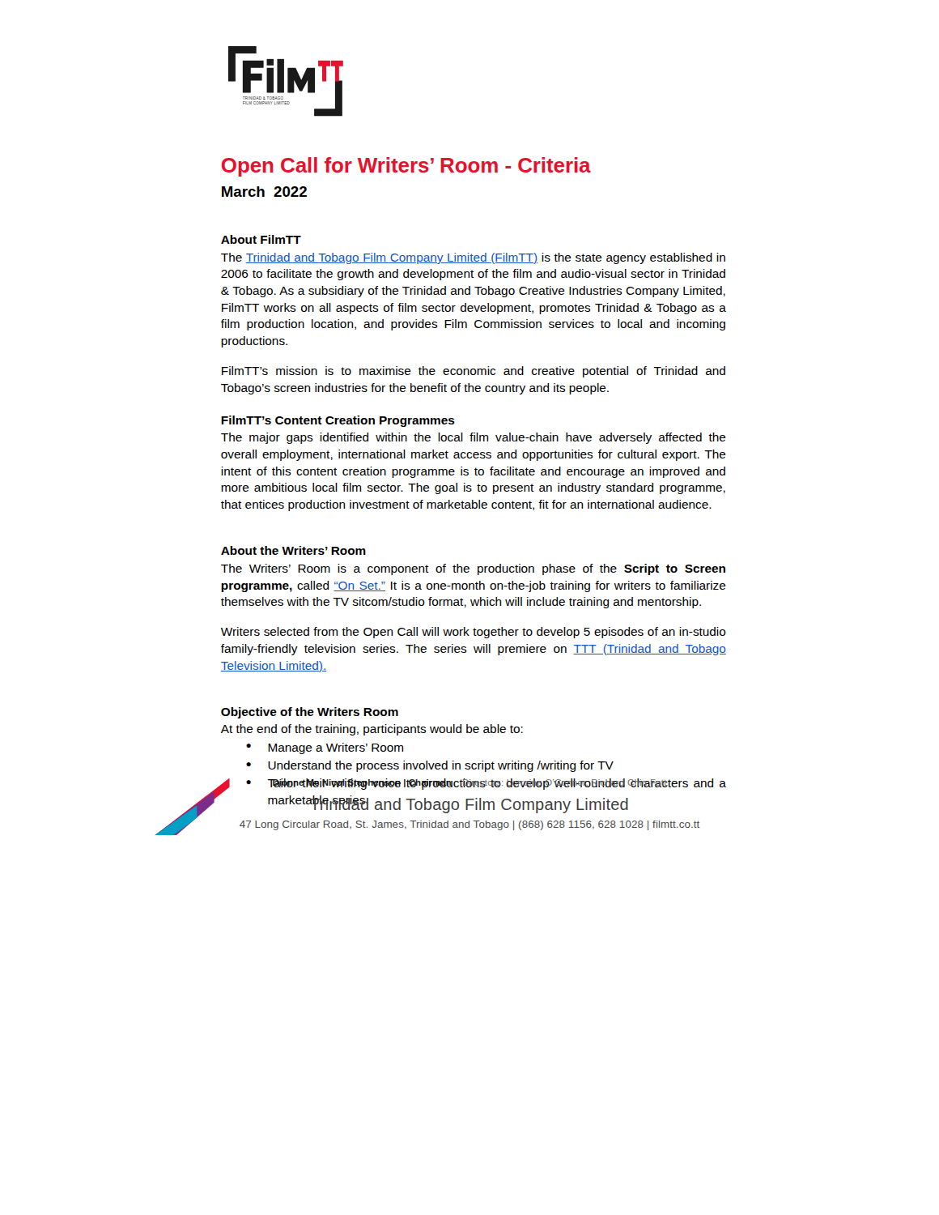TRINIDAD & TOBAGO FILM COMPANY LIMITED
Open Call for Writers’ Room - Criteria
March 2022
About FilmTT
The Trinidad and Tobago Film Company Limited (FilmTT) is the state agency established in 2006 to facilitate the growth and development of the film and audio-visual sector in Trinidad & Tobago. As a subsidiary of the Trinidad and Tobago Creative Industries Company Limited, FilmTT works on all aspects of film sector development, promotes Trinidad & Tobago as a film production location, and provides Film Commission services to local and incoming productions.
FilmTT’s mission is to maximise the economic and creative potential of Trinidad and Tobago’s screen industries for the benefit of the country and its people.
FilmTT’s Content Creation Programmes
The major gaps identified within the local film value-chain have adversely affected the overall employment, international market access and opportunities for cultural export. The intent of this content creation programme is to facilitate and encourage an improved and more ambitious local film sector. The goal is to present an industry standard programme, that entices production investment of marketable content, fit for an international audience.
About the Writers’ Room
The Writers’ Room is a component of the production phase of the Script to Screen programme, called “On Set.” It is a one-month on-the-job training for writers to familiarize themselves with the TV sitcom/studio format, which will include training and mentorship.
Writers selected from the Open Call will work together to develop 5 episodes of an in-studio family-friendly television series. The series will premiere on TTT (Trinidad and Tobago Television Limited).
Objective of the Writers Room
At the end of the training, participants would be able to:
Manage a Writers’ Room
Understand the process involved in script writing /writing for TV
Tailor their writing voice to productions to develop well-rounded characters and a marketable series
Dionne Mc Nicol Stephenson | Chairman Directors: Lorraine O’Connor, Richard Chin Fatt
Trinidad and Tobago Film Company Limited
47 Long Circular Road, St. James, Trinidad and Tobago | (868) 628 1156, 628 1028 | filmtt.co.tt